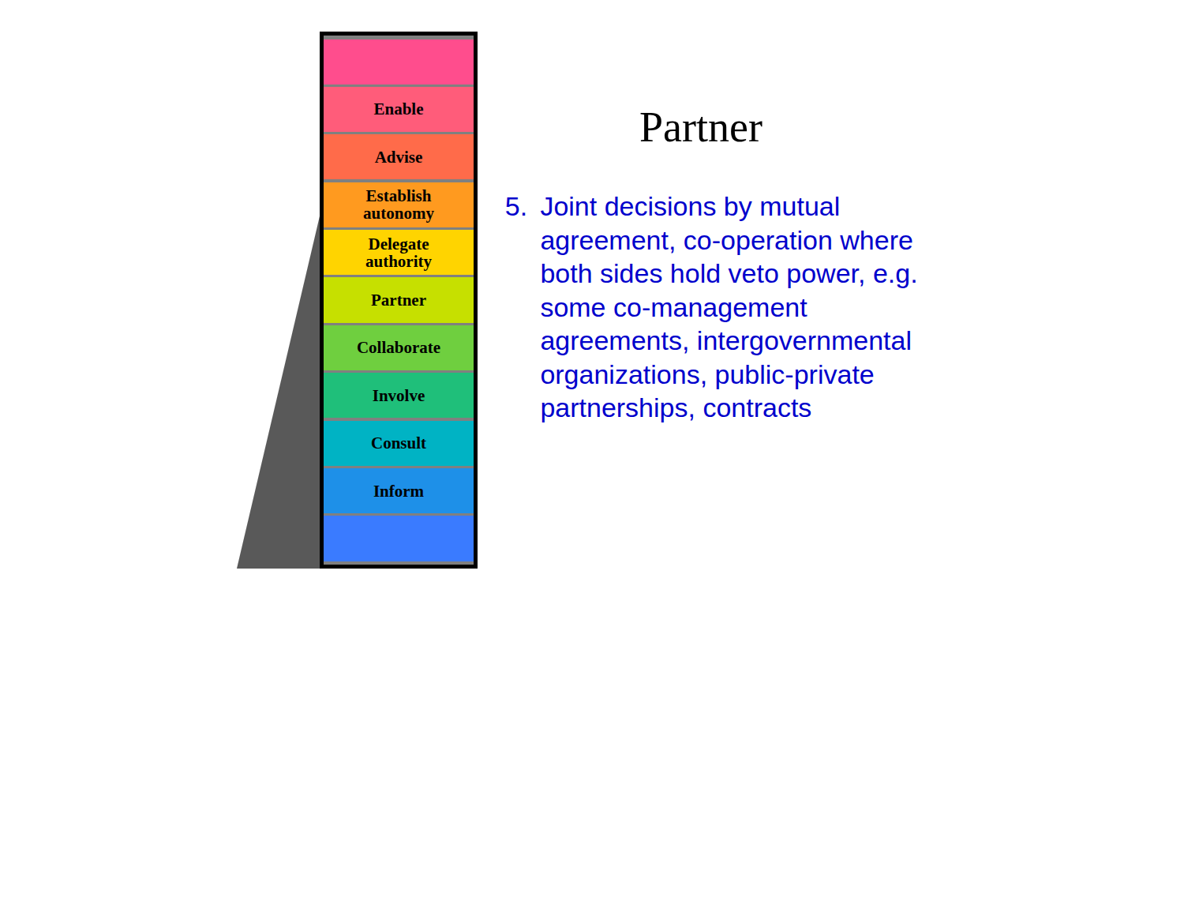Enable
Advise
Establish
autonomy
Delegate
authority
Partner
Collaborate
Involve
Consult
Inform
Partner
Joint decisions by mutual agreement, co-operation where both sides hold veto power, e.g. some co-management agreements, intergovernmental organizations, public-private partnerships, contracts